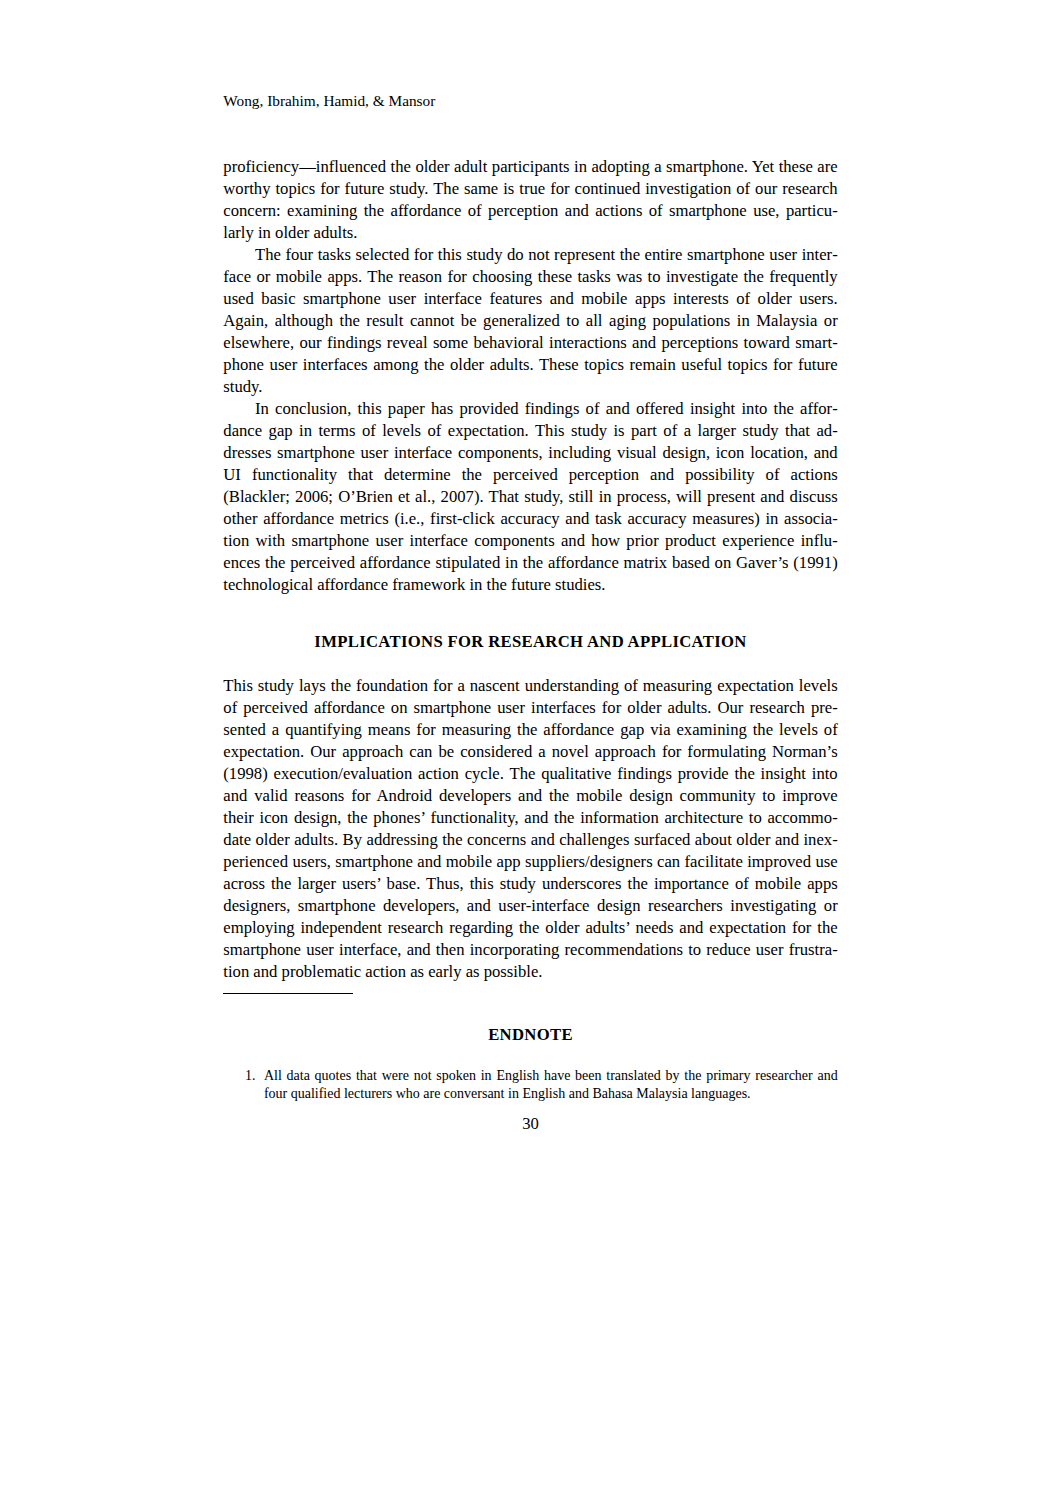Wong, Ibrahim, Hamid, & Mansor
proficiency—influenced the older adult participants in adopting a smartphone. Yet these are worthy topics for future study. The same is true for continued investigation of our research concern: examining the affordance of perception and actions of smartphone use, particularly in older adults.
The four tasks selected for this study do not represent the entire smartphone user interface or mobile apps. The reason for choosing these tasks was to investigate the frequently used basic smartphone user interface features and mobile apps interests of older users. Again, although the result cannot be generalized to all aging populations in Malaysia or elsewhere, our findings reveal some behavioral interactions and perceptions toward smartphone user interfaces among the older adults. These topics remain useful topics for future study.
In conclusion, this paper has provided findings of and offered insight into the affordance gap in terms of levels of expectation. This study is part of a larger study that addresses smartphone user interface components, including visual design, icon location, and UI functionality that determine the perceived perception and possibility of actions (Blackler; 2006; O’Brien et al., 2007). That study, still in process, will present and discuss other affordance metrics (i.e., first-click accuracy and task accuracy measures) in association with smartphone user interface components and how prior product experience influences the perceived affordance stipulated in the affordance matrix based on Gaver’s (1991) technological affordance framework in the future studies.
IMPLICATIONS FOR RESEARCH AND APPLICATION
This study lays the foundation for a nascent understanding of measuring expectation levels of perceived affordance on smartphone user interfaces for older adults. Our research presented a quantifying means for measuring the affordance gap via examining the levels of expectation. Our approach can be considered a novel approach for formulating Norman’s (1998) execution/evaluation action cycle. The qualitative findings provide the insight into and valid reasons for Android developers and the mobile design community to improve their icon design, the phones’ functionality, and the information architecture to accommodate older adults. By addressing the concerns and challenges surfaced about older and inexperienced users, smartphone and mobile app suppliers/designers can facilitate improved use across the larger users’ base. Thus, this study underscores the importance of mobile apps designers, smartphone developers, and user-interface design researchers investigating or employing independent research regarding the older adults’ needs and expectation for the smartphone user interface, and then incorporating recommendations to reduce user frustration and problematic action as early as possible.
ENDNOTE
All data quotes that were not spoken in English have been translated by the primary researcher and four qualified lecturers who are conversant in English and Bahasa Malaysia languages.
30